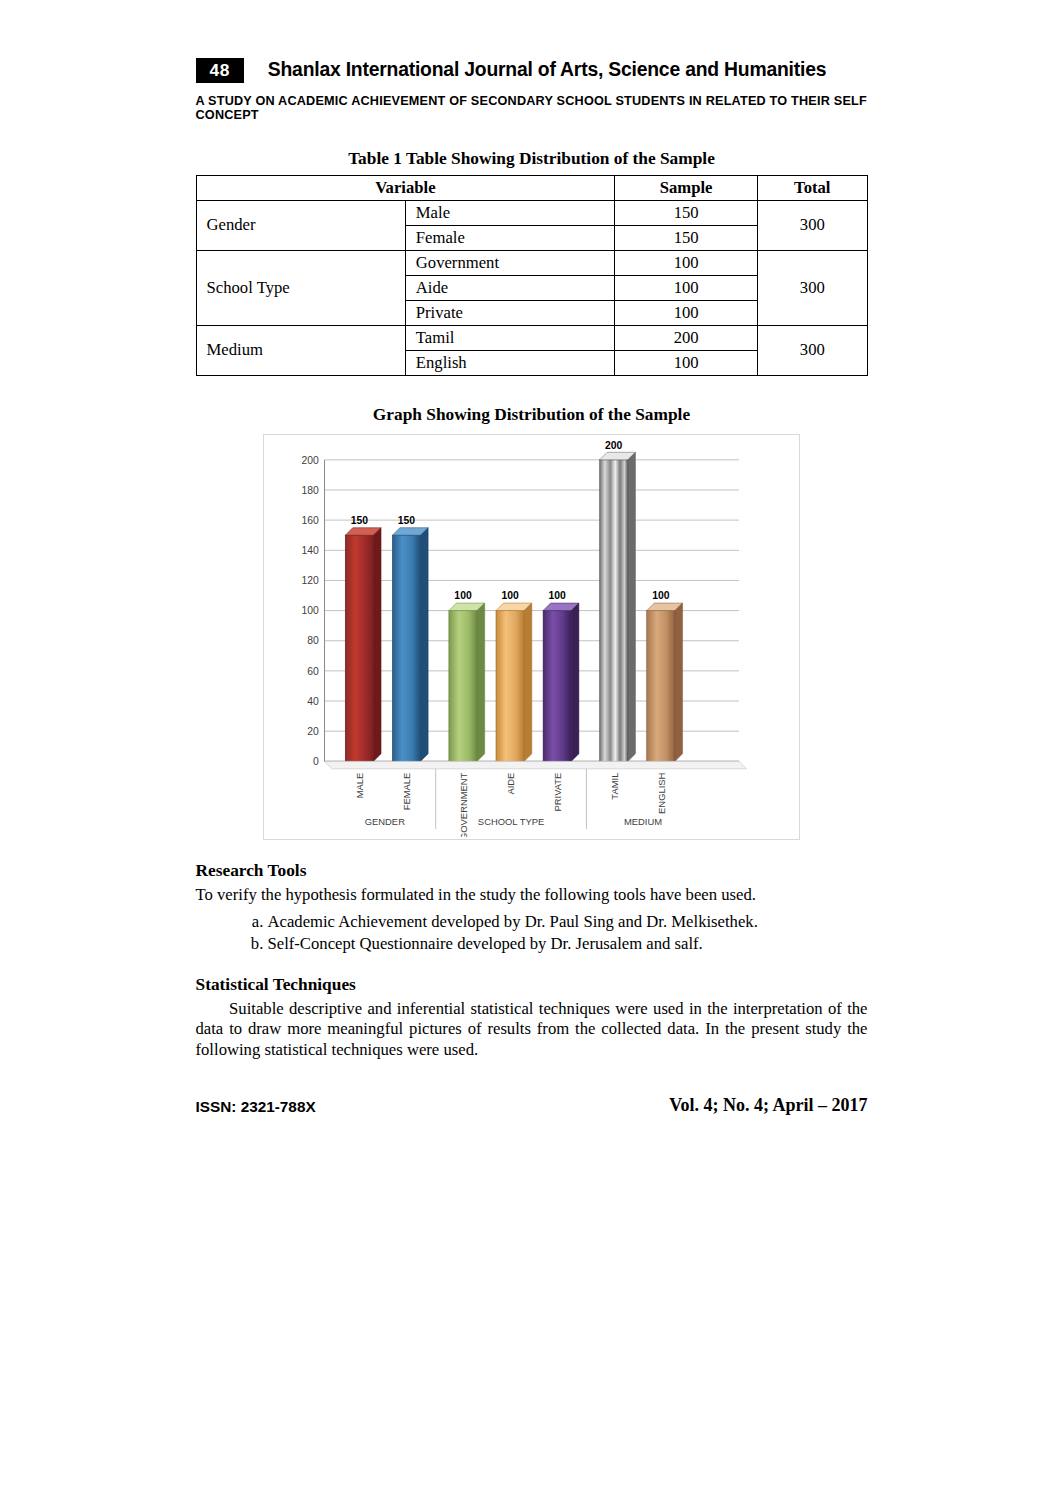48 Shanlax International Journal of Arts, Science and Humanities
A STUDY ON ACADEMIC ACHIEVEMENT OF SECONDARY SCHOOL STUDENTS IN RELATED TO THEIR SELF CONCEPT
Table 1 Table Showing Distribution of the Sample
| Variable | Sample | Total |
| --- | --- | --- |
| Gender | Male | 150 | 300 |
| Female | 150 |
| School Type | Government | 100 | 300 |
| Aide | 100 |
| Private | 100 |
| Medium | Tamil | 200 | 300 |
| English | 100 |
Graph Showing Distribution of the Sample
0 20 40 60 80 100 120 140 160 180 200 150 150 100 100 100 200 100 MALE FEMALE GOVERNMENT AIDE PRIVATE TAMIL ENGLISH GENDER SCHOOL TYPE MEDIUM
Research Tools
To verify the hypothesis formulated in the study the following tools have been used.
Academic Achievement developed by Dr. Paul Sing and Dr. Melkisethek.
Self-Concept Questionnaire developed by Dr. Jerusalem and salf.
Statistical Techniques
Suitable descriptive and inferential statistical techniques were used in the interpretation of the data to draw more meaningful pictures of results from the collected data. In the present study the following statistical techniques were used.
ISSN: 2321-788X
Vol. 4; No. 4; April – 2017